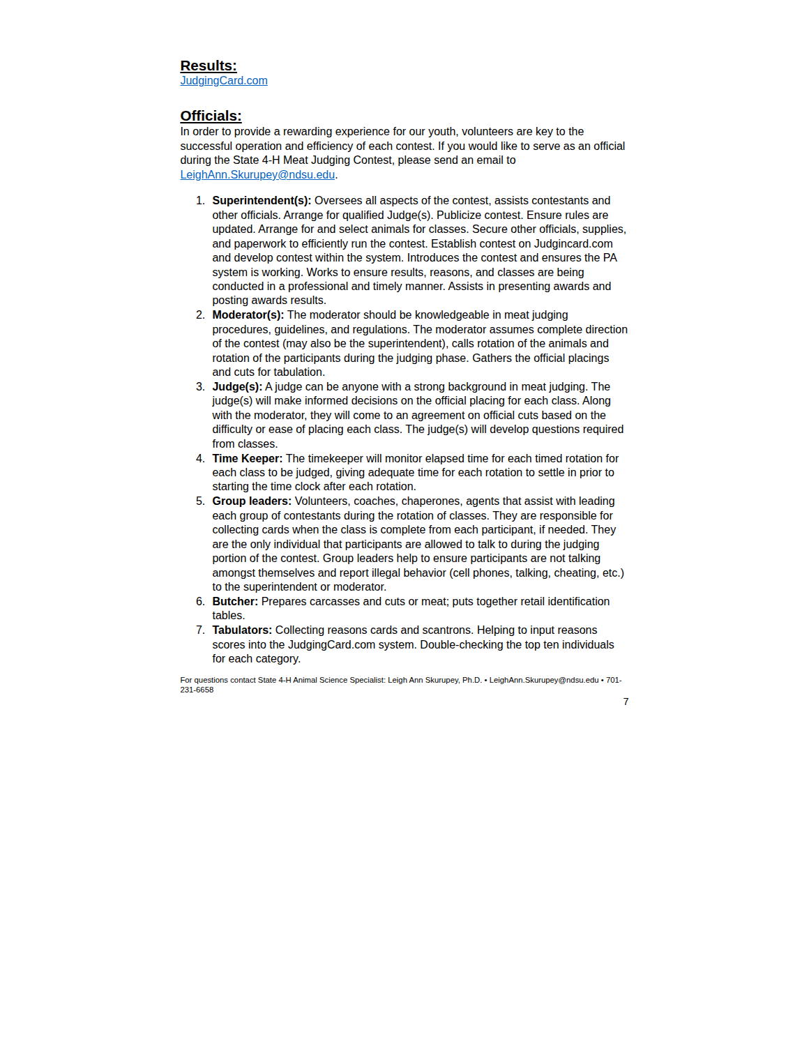Results:
JudgingCard.com
Officials:
In order to provide a rewarding experience for our youth, volunteers are key to the successful operation and efficiency of each contest. If you would like to serve as an official during the State 4-H Meat Judging Contest, please send an email to LeighAnn.Skurupey@ndsu.edu.
Superintendent(s): Oversees all aspects of the contest, assists contestants and other officials. Arrange for qualified Judge(s). Publicize contest. Ensure rules are updated. Arrange for and select animals for classes. Secure other officials, supplies, and paperwork to efficiently run the contest. Establish contest on Judgincard.com and develop contest within the system. Introduces the contest and ensures the PA system is working. Works to ensure results, reasons, and classes are being conducted in a professional and timely manner. Assists in presenting awards and posting awards results.
Moderator(s): The moderator should be knowledgeable in meat judging procedures, guidelines, and regulations. The moderator assumes complete direction of the contest (may also be the superintendent), calls rotation of the animals and rotation of the participants during the judging phase. Gathers the official placings and cuts for tabulation.
Judge(s): A judge can be anyone with a strong background in meat judging. The judge(s) will make informed decisions on the official placing for each class. Along with the moderator, they will come to an agreement on official cuts based on the difficulty or ease of placing each class. The judge(s) will develop questions required from classes.
Time Keeper: The timekeeper will monitor elapsed time for each timed rotation for each class to be judged, giving adequate time for each rotation to settle in prior to starting the time clock after each rotation.
Group leaders: Volunteers, coaches, chaperones, agents that assist with leading each group of contestants during the rotation of classes. They are responsible for collecting cards when the class is complete from each participant, if needed. They are the only individual that participants are allowed to talk to during the judging portion of the contest. Group leaders help to ensure participants are not talking amongst themselves and report illegal behavior (cell phones, talking, cheating, etc.) to the superintendent or moderator.
Butcher: Prepares carcasses and cuts or meat; puts together retail identification tables.
Tabulators: Collecting reasons cards and scantrons. Helping to input reasons scores into the JudgingCard.com system. Double-checking the top ten individuals for each category.
For questions contact State 4-H Animal Science Specialist: Leigh Ann Skurupey, Ph.D. • LeighAnn.Skurupey@ndsu.edu • 701-231-6658 7